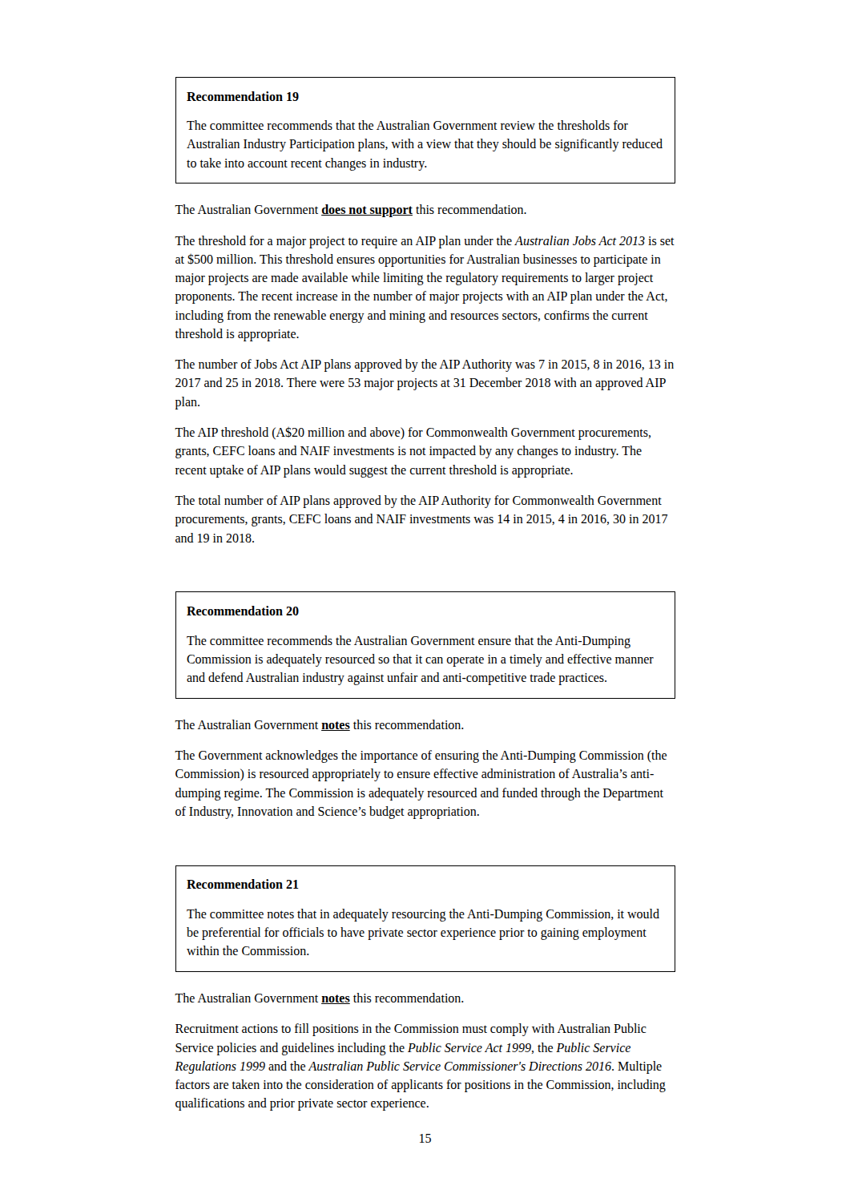Recommendation 19
The committee recommends that the Australian Government review the thresholds for Australian Industry Participation plans, with a view that they should be significantly reduced to take into account recent changes in industry.
The Australian Government does not support this recommendation.
The threshold for a major project to require an AIP plan under the Australian Jobs Act 2013 is set at $500 million. This threshold ensures opportunities for Australian businesses to participate in major projects are made available while limiting the regulatory requirements to larger project proponents. The recent increase in the number of major projects with an AIP plan under the Act, including from the renewable energy and mining and resources sectors, confirms the current threshold is appropriate.
The number of Jobs Act AIP plans approved by the AIP Authority was 7 in 2015, 8 in 2016, 13 in 2017 and 25 in 2018. There were 53 major projects at 31 December 2018 with an approved AIP plan.
The AIP threshold (A$20 million and above) for Commonwealth Government procurements, grants, CEFC loans and NAIF investments is not impacted by any changes to industry. The recent uptake of AIP plans would suggest the current threshold is appropriate.
The total number of AIP plans approved by the AIP Authority for Commonwealth Government procurements, grants, CEFC loans and NAIF investments was 14 in 2015, 4 in 2016, 30 in 2017 and 19 in 2018.
Recommendation 20
The committee recommends the Australian Government ensure that the Anti-Dumping Commission is adequately resourced so that it can operate in a timely and effective manner and defend Australian industry against unfair and anti-competitive trade practices.
The Australian Government notes this recommendation.
The Government acknowledges the importance of ensuring the Anti-Dumping Commission (the Commission) is resourced appropriately to ensure effective administration of Australia’s anti-dumping regime. The Commission is adequately resourced and funded through the Department of Industry, Innovation and Science’s budget appropriation.
Recommendation 21
The committee notes that in adequately resourcing the Anti-Dumping Commission, it would be preferential for officials to have private sector experience prior to gaining employment within the Commission.
The Australian Government notes this recommendation.
Recruitment actions to fill positions in the Commission must comply with Australian Public Service policies and guidelines including the Public Service Act 1999, the Public Service Regulations 1999 and the Australian Public Service Commissioner's Directions 2016. Multiple factors are taken into the consideration of applicants for positions in the Commission, including qualifications and prior private sector experience.
15